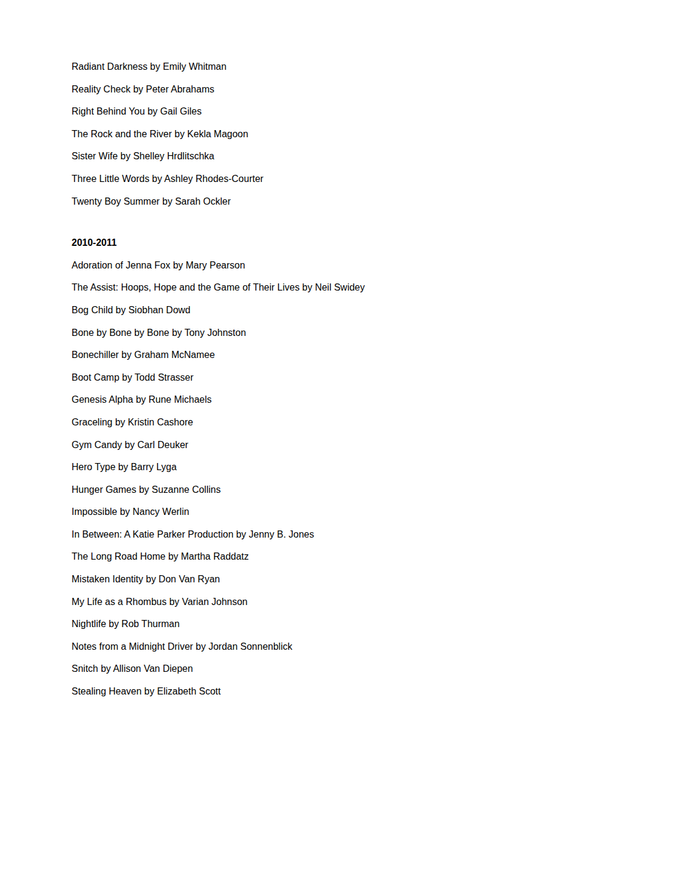Radiant Darkness by Emily Whitman
Reality Check by Peter Abrahams
Right Behind You by Gail Giles
The Rock and the River by Kekla Magoon
Sister Wife by Shelley Hrdlitschka
Three Little Words by Ashley Rhodes-Courter
Twenty Boy Summer by Sarah Ockler
2010-2011
Adoration of Jenna Fox by Mary Pearson
The Assist: Hoops, Hope and the Game of Their Lives by Neil Swidey
Bog Child by Siobhan Dowd
Bone by Bone by Bone by Tony Johnston
Bonechiller by Graham McNamee
Boot Camp by Todd Strasser
Genesis Alpha by Rune Michaels
Graceling by Kristin Cashore
Gym Candy by Carl Deuker
Hero Type by Barry Lyga
Hunger Games by Suzanne Collins
Impossible by Nancy Werlin
In Between: A Katie Parker Production by Jenny B. Jones
The Long Road Home by Martha Raddatz
Mistaken Identity by Don Van Ryan
My Life as a Rhombus by Varian Johnson
Nightlife by Rob Thurman
Notes from a Midnight Driver by Jordan Sonnenblick
Snitch by Allison Van Diepen
Stealing Heaven by Elizabeth Scott